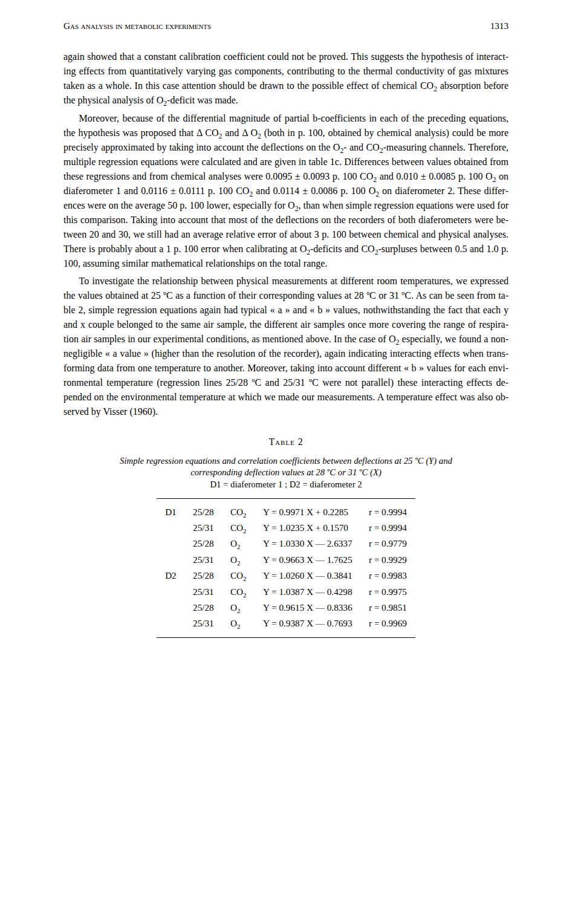Gas analysis in metabolic experiments 1313
again showed that a constant calibration coefficient could not be proved. This suggests the hypothesis of interacting effects from quantitatively varying gas components, contributing to the thermal conductivity of gas mixtures taken as a whole. In this case attention should be drawn to the possible effect of chemical CO2 absorption before the physical analysis of O2-deficit was made.
Moreover, because of the differential magnitude of partial b-coefficients in each of the preceding equations, the hypothesis was proposed that Δ CO2 and Δ O2 (both in p. 100, obtained by chemical analysis) could be more precisely approximated by taking into account the deflections on the O2- and CO2-measuring channels. Therefore, multiple regression equations were calculated and are given in table 1c. Differences between values obtained from these regressions and from chemical analyses were 0.0095 ± 0.0093 p. 100 CO2 and 0.010 ± 0.0085 p. 100 O2 on diaferometer 1 and 0.0116 ± 0.0111 p. 100 CO2 and 0.0114 ± 0.0086 p. 100 O2 on diaferometer 2. These differences were on the average 50 p. 100 lower, especially for O2, than when simple regression equations were used for this comparison. Taking into account that most of the deflections on the recorders of both diaferometers were between 20 and 30, we still had an average relative error of about 3 p. 100 between chemical and physical analyses. There is probably about a 1 p. 100 error when calibrating at O2-deficits and CO2-surpluses between 0.5 and 1.0 p. 100, assuming similar mathematical relationships on the total range.
To investigate the relationship between physical measurements at different room temperatures, we expressed the values obtained at 25 ºC as a function of their corresponding values at 28 ºC or 31 ºC. As can be seen from table 2, simple regression equations again had typical « a » and « b » values, nothwithstanding the fact that each y and x couple belonged to the same air sample, the different air samples once more covering the range of respiration air samples in our experimental conditions, as mentioned above. In the case of O2 especially, we found a non-negligible « a value » (higher than the resolution of the recorder), again indicating interacting effects when transforming data from one temperature to another. Moreover, taking into account different « b » values for each environmental temperature (regression lines 25/28 ºC and 25/31 ºC were not parallel) these interacting effects depended on the environmental temperature at which we made our measurements. A temperature effect was also observed by Visser (1960).
Table 2
Simple regression equations and correlation coefficients between deflections at 25 ºC (Y) and
corresponding deflection values at 28 ºC or 31 ºC (X)
D1 = diaferometer 1 ; D2 = diaferometer 2
| D1 | 25/28 | CO 2 | Y = 0.9971 X + 0.2285 | r = 0.9994 |
| | 25/31 | CO 2 | Y = 1.0235 X + 0.1570 | r = 0.9994 |
| | 25/28 | O 2 | Y = 1.0330 X — 2.6337 | r = 0.9779 |
| | 25/31 | O 2 | Y = 0.9663 X — 1.7625 | r = 0.9929 |
| D2 | 25/28 | CO 2 | Y = 1.0260 X — 0.3841 | r = 0.9983 |
| | 25/31 | CO 2 | Y = 1.0387 X — 0.4298 | r = 0.9975 |
| | 25/28 | O 2 | Y = 0.9615 X — 0.8336 | r = 0.9851 |
| | 25/31 | O 2 | Y = 0.9387 X — 0.7693 | r = 0.9969 |